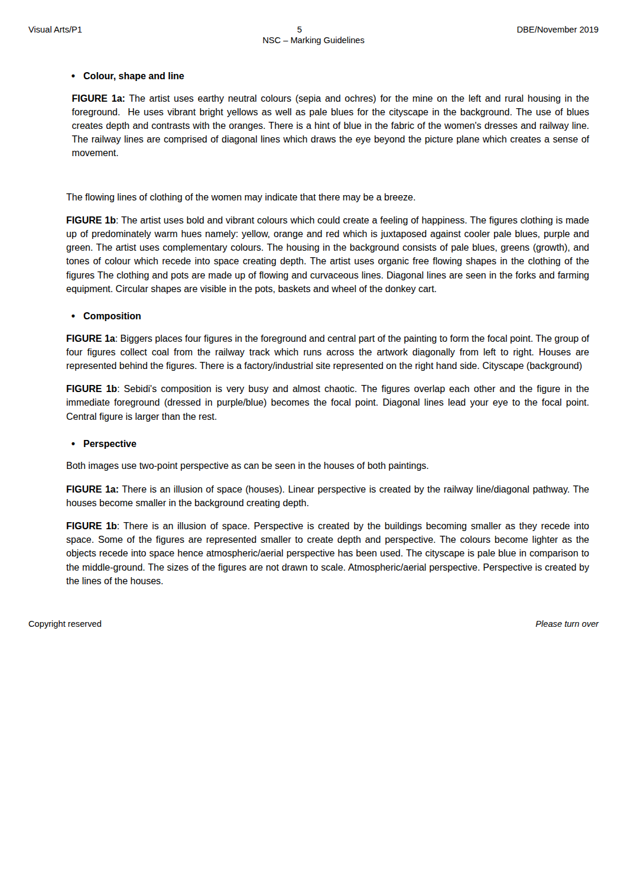Visual Arts/P1
5
DBE/November 2019
NSC – Marking Guidelines
Colour, shape and line
FIGURE 1a: The artist uses earthy neutral colours (sepia and ochres) for the mine on the left and rural housing in the foreground. He uses vibrant bright yellows as well as pale blues for the cityscape in the background. The use of blues creates depth and contrasts with the oranges. There is a hint of blue in the fabric of the women's dresses and railway line. The railway lines are comprised of diagonal lines which draws the eye beyond the picture plane which creates a sense of movement.
The flowing lines of clothing of the women may indicate that there may be a breeze.
FIGURE 1b: The artist uses bold and vibrant colours which could create a feeling of happiness. The figures clothing is made up of predominately warm hues namely: yellow, orange and red which is juxtaposed against cooler pale blues, purple and green. The artist uses complementary colours. The housing in the background consists of pale blues, greens (growth), and tones of colour which recede into space creating depth. The artist uses organic free flowing shapes in the clothing of the figures The clothing and pots are made up of flowing and curvaceous lines. Diagonal lines are seen in the forks and farming equipment. Circular shapes are visible in the pots, baskets and wheel of the donkey cart.
Composition
FIGURE 1a: Biggers places four figures in the foreground and central part of the painting to form the focal point. The group of four figures collect coal from the railway track which runs across the artwork diagonally from left to right. Houses are represented behind the figures. There is a factory/industrial site represented on the right hand side. Cityscape (background)
FIGURE 1b: Sebidi's composition is very busy and almost chaotic. The figures overlap each other and the figure in the immediate foreground (dressed in purple/blue) becomes the focal point. Diagonal lines lead your eye to the focal point. Central figure is larger than the rest.
Perspective
Both images use two-point perspective as can be seen in the houses of both paintings.
FIGURE 1a: There is an illusion of space (houses). Linear perspective is created by the railway line/diagonal pathway. The houses become smaller in the background creating depth.
FIGURE 1b: There is an illusion of space. Perspective is created by the buildings becoming smaller as they recede into space. Some of the figures are represented smaller to create depth and perspective. The colours become lighter as the objects recede into space hence atmospheric/aerial perspective has been used. The cityscape is pale blue in comparison to the middle-ground. The sizes of the figures are not drawn to scale. Atmospheric/aerial perspective. Perspective is created by the lines of the houses.
Copyright reserved
Please turn over